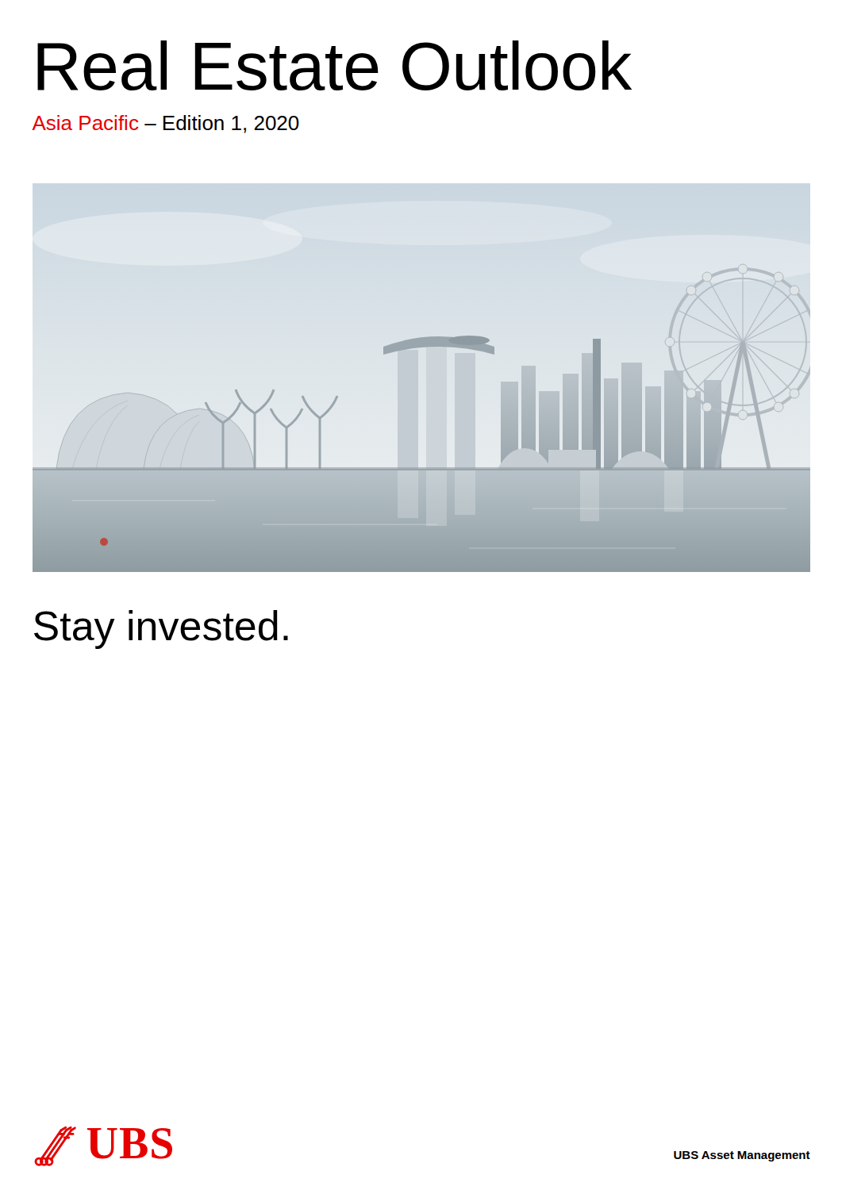Real Estate Outlook
Asia Pacific – Edition 1, 2020
Stay invested.
UBS
UBS Asset Management